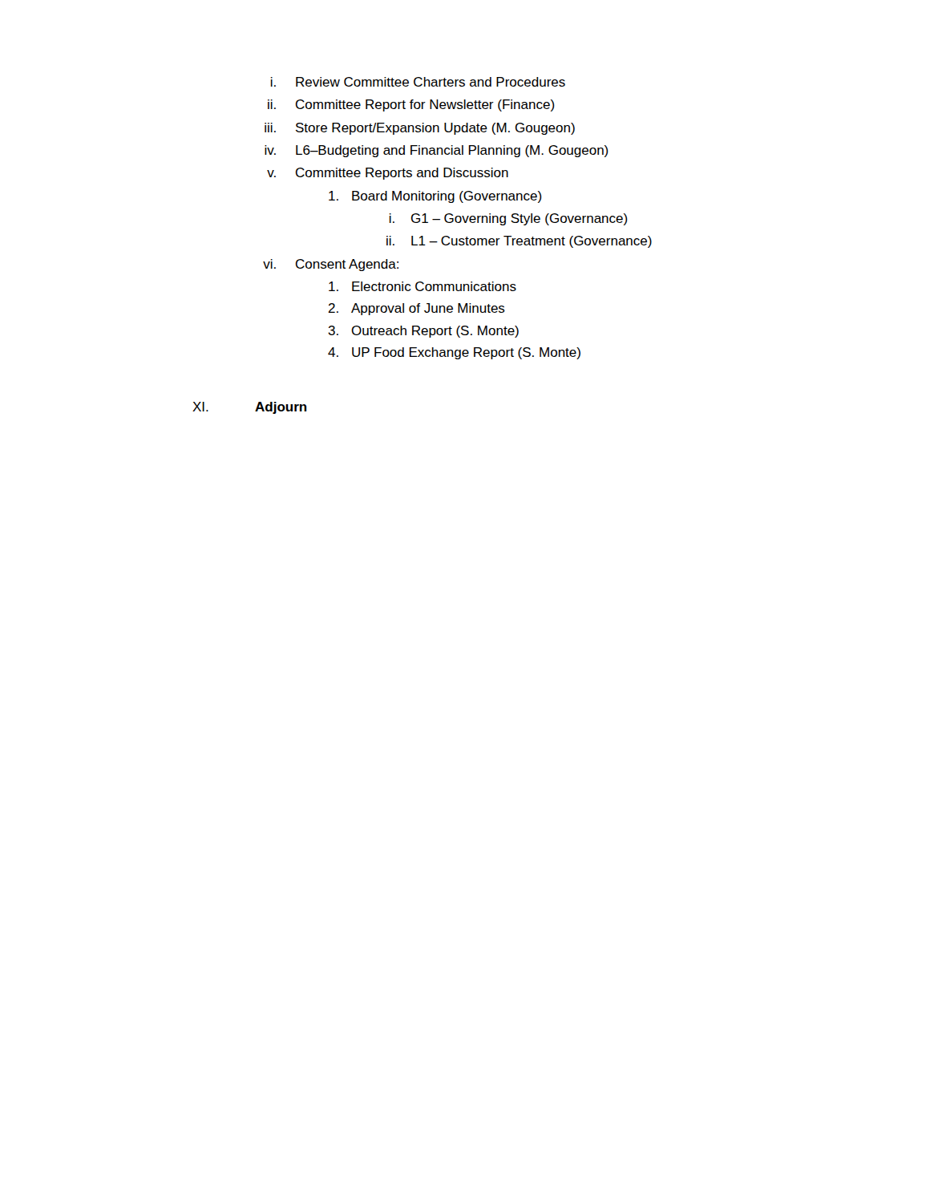Review Committee Charters and Procedures
Committee Report for Newsletter (Finance)
Store Report/Expansion Update (M. Gougeon)
L6–Budgeting and Financial Planning (M. Gougeon)
Committee Reports and Discussion
Board Monitoring (Governance)
G1 – Governing Style (Governance)
L1 – Customer Treatment (Governance)
Consent Agenda:
Electronic Communications
Approval of June Minutes
Outreach Report (S. Monte)
UP Food Exchange Report (S. Monte)
XI. Adjourn